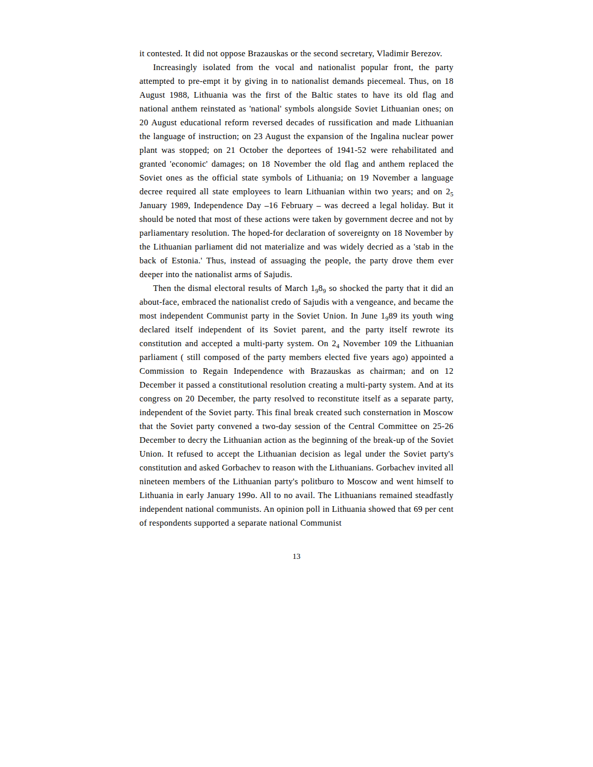it contested. It did not oppose Brazauskas or the second secretary, Vladimir Berezov.
Increasingly isolated from the vocal and nationalist popular front, the party attempted to pre-empt it by giving in to nationalist demands piecemeal. Thus, on 18 August 1988, Lithuania was the first of the Baltic states to have its old flag and national anthem reinstated as 'national' symbols alongside Soviet Lithuanian ones; on 20 August educational reform reversed decades of russification and made Lithuanian the language of instruction; on 23 August the expansion of the Ingalina nuclear power plant was stopped; on 21 October the deportees of 1941-52 were rehabilitated and granted 'economic' damages; on 18 November the old flag and anthem replaced the Soviet ones as the official state symbols of Lithuania; on 19 November a language decree required all state employees to learn Lithuanian within two years; and on 25 January 1989, Independence Day –16 February – was decreed a legal holiday. But it should be noted that most of these actions were taken by government decree and not by parliamentary resolution. The hoped-for declaration of sovereignty on 18 November by the Lithuanian parliament did not materialize and was widely decried as a 'stab in the back of Estonia.' Thus, instead of assuaging the people, the party drove them ever deeper into the nationalist arms of Sajudis.
Then the dismal electoral results of March 1989 so shocked the party that it did an about-face, embraced the nationalist credo of Sajudis with a vengeance, and became the most independent Communist party in the Soviet Union. In June 1989 its youth wing declared itself independent of its Soviet parent, and the party itself rewrote its constitution and accepted a multi-party system. On 24 November 109 the Lithuanian parliament ( still composed of the party members elected five years ago) appointed a Commission to Regain Independence with Brazauskas as chairman; and on 12 December it passed a constitutional resolution creating a multi-party system. And at its congress on 20 December, the party resolved to reconstitute itself as a separate party, independent of the Soviet party. This final break created such consternation in Moscow that the Soviet party convened a two-day session of the Central Committee on 25-26 December to decry the Lithuanian action as the beginning of the break-up of the Soviet Union. It refused to accept the Lithuanian decision as legal under the Soviet party's constitution and asked Gorbachev to reason with the Lithuanians. Gorbachev invited all nineteen members of the Lithuanian party's politburo to Moscow and went himself to Lithuania in early January 199o. All to no avail. The Lithuanians remained steadfastly independent national communists. An opinion poll in Lithuania showed that 69 per cent of respondents supported a separate national Communist
13